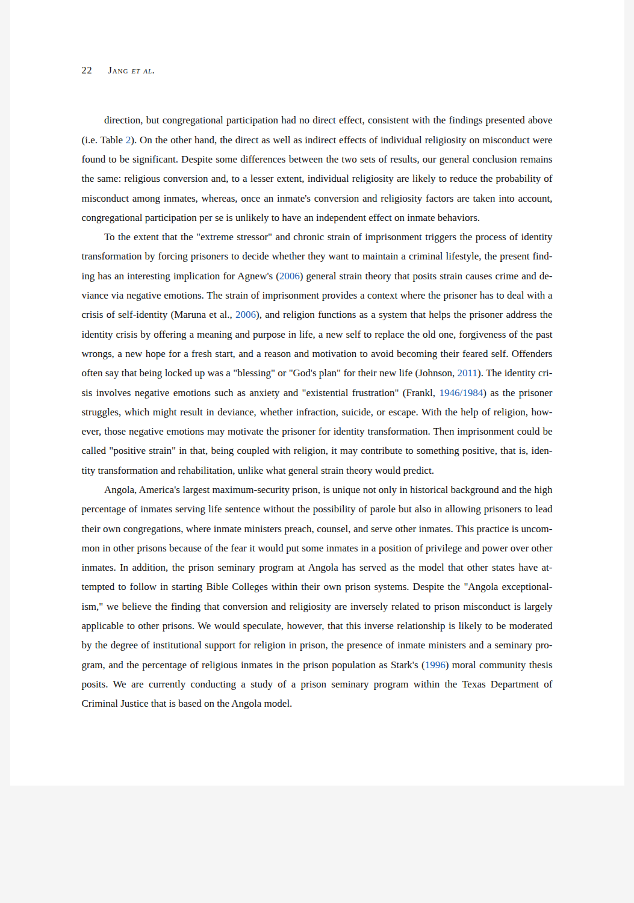22 Jang et al.
direction, but congregational participation had no direct effect, consistent with the findings presented above (i.e. Table 2). On the other hand, the direct as well as indirect effects of individual religiosity on misconduct were found to be significant. Despite some differences between the two sets of results, our general conclusion remains the same: religious conversion and, to a lesser extent, individual religiosity are likely to reduce the probability of misconduct among inmates, whereas, once an inmate's conversion and religiosity factors are taken into account, congregational participation per se is unlikely to have an independent effect on inmate behaviors.
To the extent that the "extreme stressor" and chronic strain of imprisonment triggers the process of identity transformation by forcing prisoners to decide whether they want to maintain a criminal lifestyle, the present finding has an interesting implication for Agnew's (2006) general strain theory that posits strain causes crime and deviance via negative emotions. The strain of imprisonment provides a context where the prisoner has to deal with a crisis of self-identity (Maruna et al., 2006), and religion functions as a system that helps the prisoner address the identity crisis by offering a meaning and purpose in life, a new self to replace the old one, forgiveness of the past wrongs, a new hope for a fresh start, and a reason and motivation to avoid becoming their feared self. Offenders often say that being locked up was a "blessing" or "God's plan" for their new life (Johnson, 2011). The identity crisis involves negative emotions such as anxiety and "existential frustration" (Frankl, 1946/1984) as the prisoner struggles, which might result in deviance, whether infraction, suicide, or escape. With the help of religion, however, those negative emotions may motivate the prisoner for identity transformation. Then imprisonment could be called "positive strain" in that, being coupled with religion, it may contribute to something positive, that is, identity transformation and rehabilitation, unlike what general strain theory would predict.
Angola, America's largest maximum-security prison, is unique not only in historical background and the high percentage of inmates serving life sentence without the possibility of parole but also in allowing prisoners to lead their own congregations, where inmate ministers preach, counsel, and serve other inmates. This practice is uncommon in other prisons because of the fear it would put some inmates in a position of privilege and power over other inmates. In addition, the prison seminary program at Angola has served as the model that other states have attempted to follow in starting Bible Colleges within their own prison systems. Despite the "Angola exceptionalism," we believe the finding that conversion and religiosity are inversely related to prison misconduct is largely applicable to other prisons. We would speculate, however, that this inverse relationship is likely to be moderated by the degree of institutional support for religion in prison, the presence of inmate ministers and a seminary program, and the percentage of religious inmates in the prison population as Stark's (1996) moral community thesis posits. We are currently conducting a study of a prison seminary program within the Texas Department of Criminal Justice that is based on the Angola model.